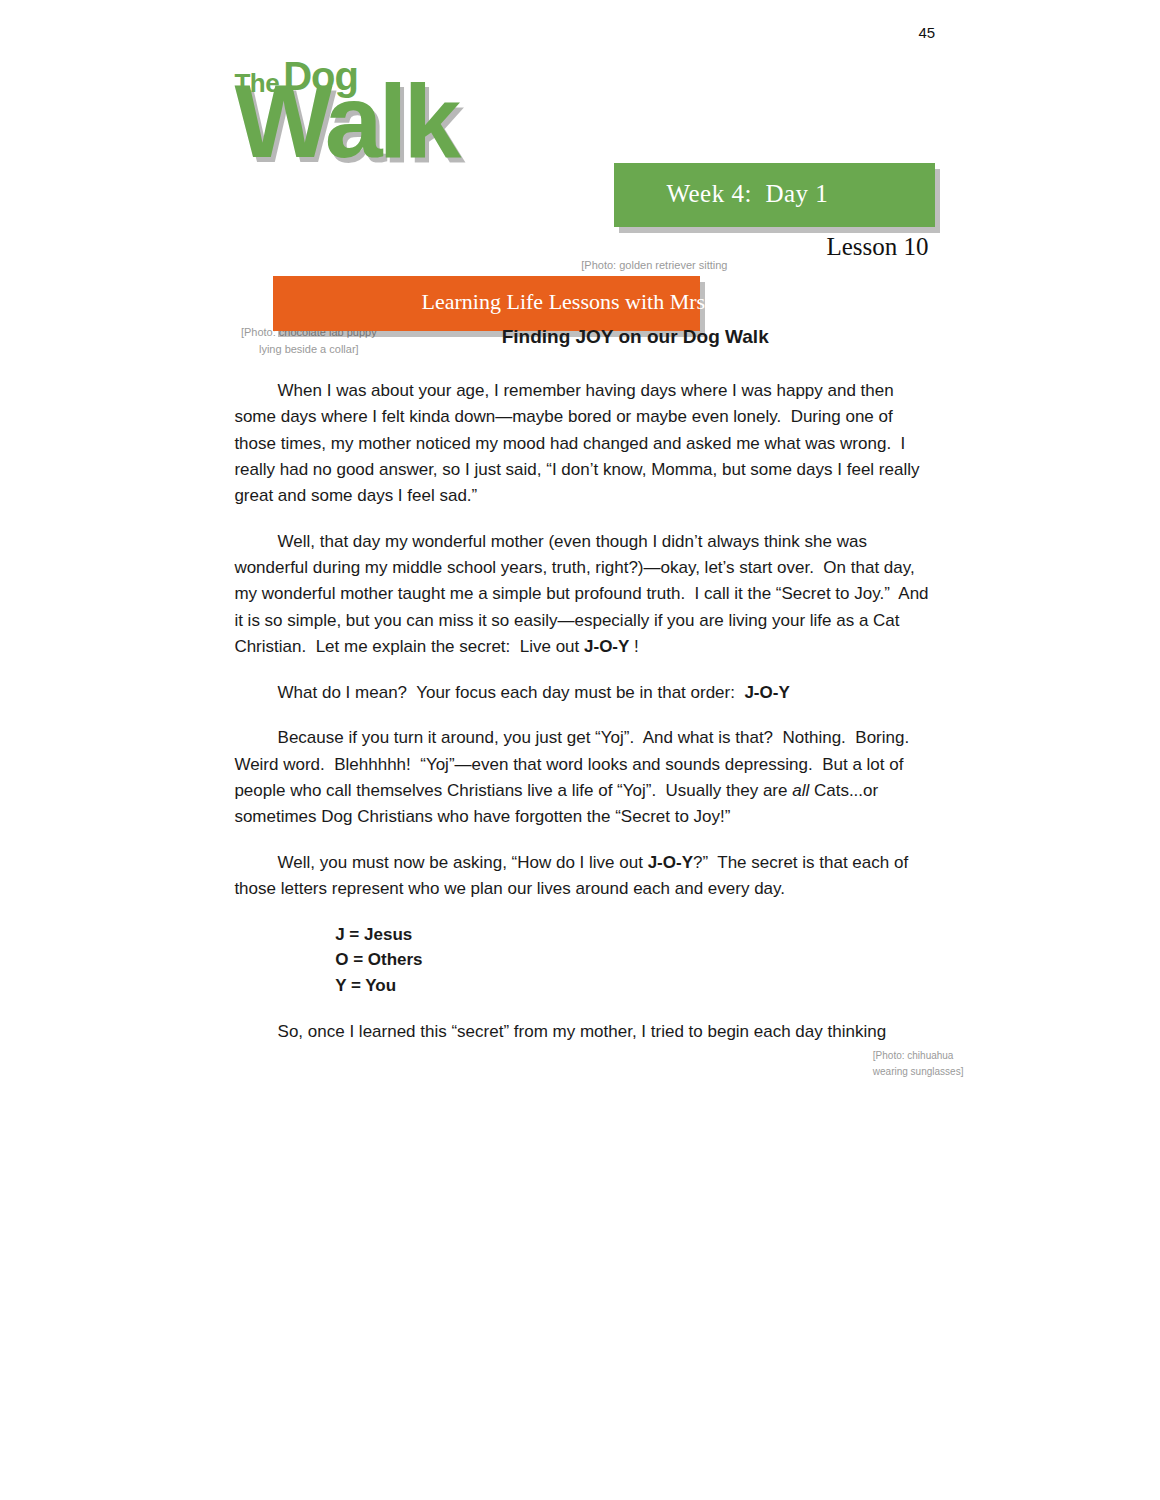45
The Dog Walk
[Photo: golden retriever sitting with red leash]
[Photo: chocolate lab puppy lying beside a collar]
Week 4: Day 1
Lesson 10
Learning Life Lessons with Mrs. Debby
Finding JOY on our Dog Walk
When I was about your age, I remember having days where I was happy and then some days where I felt kinda down—maybe bored or maybe even lonely. During one of those times, my mother noticed my mood had changed and asked me what was wrong. I really had no good answer, so I just said, “I don’t know, Momma, but some days I feel really great and some days I feel sad.”
Well, that day my wonderful mother (even though I didn’t always think she was wonderful during my middle school years, truth, right?)—okay, let’s start over. On that day, my wonderful mother taught me a simple but profound truth. I call it the “Secret to Joy.” And it is so simple, but you can miss it so easily—especially if you are living your life as a Cat Christian. Let me explain the secret: Live out J-O-Y !
What do I mean? Your focus each day must be in that order: J-O-Y
Because if you turn it around, you just get “Yoj”. And what is that? Nothing. Boring. Weird word. Blehhhhh! “Yoj”—even that word looks and sounds depressing. But a lot of people who call themselves Christians live a life of “Yoj”. Usually they are all Cats...or sometimes Dog Christians who have forgotten the “Secret to Joy!”
Well, you must now be asking, “How do I live out J-O-Y?” The secret is that each of those letters represent who we plan our lives around each and every day.
J = Jesus
O = Others
Y = You
So, once I learned this “secret” from my mother, I tried to begin each day thinking
[Photo: chihuahua wearing sunglasses]